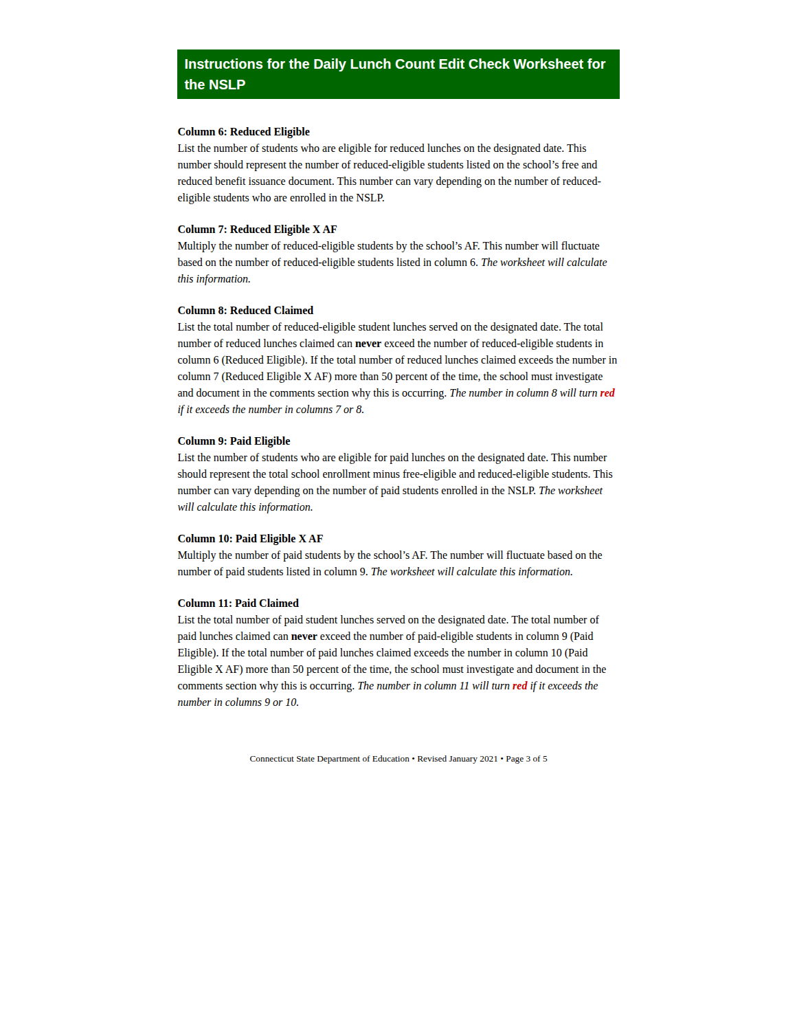Instructions for the Daily Lunch Count Edit Check Worksheet for the NSLP
Column 6: Reduced Eligible
List the number of students who are eligible for reduced lunches on the designated date. This number should represent the number of reduced-eligible students listed on the school’s free and reduced benefit issuance document. This number can vary depending on the number of reduced-eligible students who are enrolled in the NSLP.
Column 7: Reduced Eligible X AF
Multiply the number of reduced-eligible students by the school’s AF. This number will fluctuate based on the number of reduced-eligible students listed in column 6. The worksheet will calculate this information.
Column 8: Reduced Claimed
List the total number of reduced-eligible student lunches served on the designated date. The total number of reduced lunches claimed can never exceed the number of reduced-eligible students in column 6 (Reduced Eligible). If the total number of reduced lunches claimed exceeds the number in column 7 (Reduced Eligible X AF) more than 50 percent of the time, the school must investigate and document in the comments section why this is occurring. The number in column 8 will turn red if it exceeds the number in columns 7 or 8.
Column 9: Paid Eligible
List the number of students who are eligible for paid lunches on the designated date. This number should represent the total school enrollment minus free-eligible and reduced-eligible students. This number can vary depending on the number of paid students enrolled in the NSLP. The worksheet will calculate this information.
Column 10: Paid Eligible X AF
Multiply the number of paid students by the school’s AF. The number will fluctuate based on the number of paid students listed in column 9. The worksheet will calculate this information.
Column 11: Paid Claimed
List the total number of paid student lunches served on the designated date. The total number of paid lunches claimed can never exceed the number of paid-eligible students in column 9 (Paid Eligible). If the total number of paid lunches claimed exceeds the number in column 10 (Paid Eligible X AF) more than 50 percent of the time, the school must investigate and document in the comments section why this is occurring. The number in column 11 will turn red if it exceeds the number in columns 9 or 10.
Connecticut State Department of Education • Revised January 2021 • Page 3 of 5